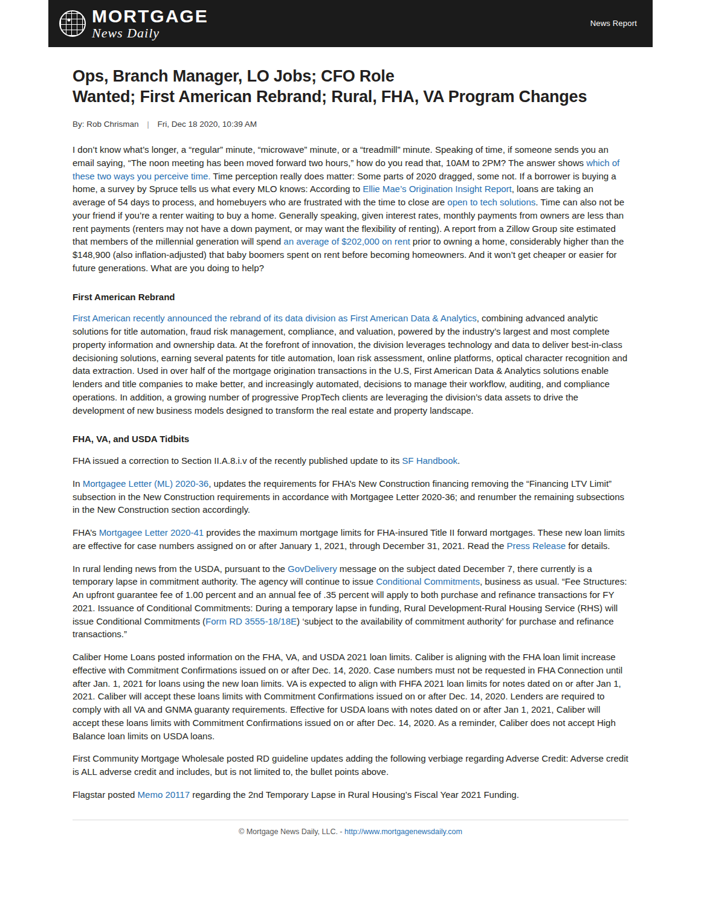Mortgage News Daily
News Report
Ops, Branch Manager, LO Jobs; CFO Role
Wanted; First American Rebrand; Rural, FHA, VA Program Changes
By: Rob Chrisman | Fri, Dec 18 2020, 10:39 AM
I don’t know what’s longer, a “regular” minute, “microwave” minute, or a “treadmill” minute. Speaking of time, if someone sends you an email saying, “The noon meeting has been moved forward two hours,” how do you read that, 10AM to 2PM? The answer shows which of these two ways you perceive time. Time perception really does matter: Some parts of 2020 dragged, some not. If a borrower is buying a home, a survey by Spruce tells us what every MLO knows: According to Ellie Mae’s Origination Insight Report, loans are taking an average of 54 days to process, and homebuyers who are frustrated with the time to close are open to tech solutions. Time can also not be your friend if you’re a renter waiting to buy a home. Generally speaking, given interest rates, monthly payments from owners are less than rent payments (renters may not have a down payment, or may want the flexibility of renting). A report from a Zillow Group site estimated that members of the millennial generation will spend an average of $202,000 on rent prior to owning a home, considerably higher than the $148,900 (also inflation-adjusted) that baby boomers spent on rent before becoming homeowners. And it won’t get cheaper or easier for future generations. What are you doing to help?
First American Rebrand
First American recently announced the rebrand of its data division as First American Data & Analytics, combining advanced analytic solutions for title automation, fraud risk management, compliance, and valuation, powered by the industry’s largest and most complete property information and ownership data. At the forefront of innovation, the division leverages technology and data to deliver best-in-class decisioning solutions, earning several patents for title automation, loan risk assessment, online platforms, optical character recognition and data extraction. Used in over half of the mortgage origination transactions in the U.S, First American Data & Analytics solutions enable lenders and title companies to make better, and increasingly automated, decisions to manage their workflow, auditing, and compliance operations. In addition, a growing number of progressive PropTech clients are leveraging the division’s data assets to drive the development of new business models designed to transform the real estate and property landscape.
FHA, VA, and USDA Tidbits
FHA issued a correction to Section II.A.8.i.v of the recently published update to its SF Handbook.
In Mortgagee Letter (ML) 2020-36, updates the requirements for FHA’s New Construction financing removing the “Financing LTV Limit” subsection in the New Construction requirements in accordance with Mortgagee Letter 2020-36; and renumber the remaining subsections in the New Construction section accordingly.
FHA’s Mortgagee Letter 2020-41 provides the maximum mortgage limits for FHA-insured Title II forward mortgages. These new loan limits are effective for case numbers assigned on or after January 1, 2021, through December 31, 2021. Read the Press Release for details.
In rural lending news from the USDA, pursuant to the GovDelivery message on the subject dated December 7, there currently is a temporary lapse in commitment authority. The agency will continue to issue Conditional Commitments, business as usual. “Fee Structures: An upfront guarantee fee of 1.00 percent and an annual fee of .35 percent will apply to both purchase and refinance transactions for FY 2021. Issuance of Conditional Commitments: During a temporary lapse in funding, Rural Development-Rural Housing Service (RHS) will issue Conditional Commitments (Form RD 3555-18/18E) ‘subject to the availability of commitment authority’ for purchase and refinance transactions.”
Caliber Home Loans posted information on the FHA, VA, and USDA 2021 loan limits. Caliber is aligning with the FHA loan limit increase effective with Commitment Confirmations issued on or after Dec. 14, 2020. Case numbers must not be requested in FHA Connection until after Jan. 1, 2021 for loans using the new loan limits. VA is expected to align with FHFA 2021 loan limits for notes dated on or after Jan 1, 2021. Caliber will accept these loans limits with Commitment Confirmations issued on or after Dec. 14, 2020. Lenders are required to comply with all VA and GNMA guaranty requirements. Effective for USDA loans with notes dated on or after Jan 1, 2021, Caliber will accept these loans limits with Commitment Confirmations issued on or after Dec. 14, 2020. As a reminder, Caliber does not accept High Balance loan limits on USDA loans.
First Community Mortgage Wholesale posted RD guideline updates adding the following verbiage regarding Adverse Credit: Adverse credit is ALL adverse credit and includes, but is not limited to, the bullet points above.
Flagstar posted Memo 20117 regarding the 2nd Temporary Lapse in Rural Housing’s Fiscal Year 2021 Funding.
© Mortgage News Daily, LLC. - http://www.mortgagenewsdaily.com